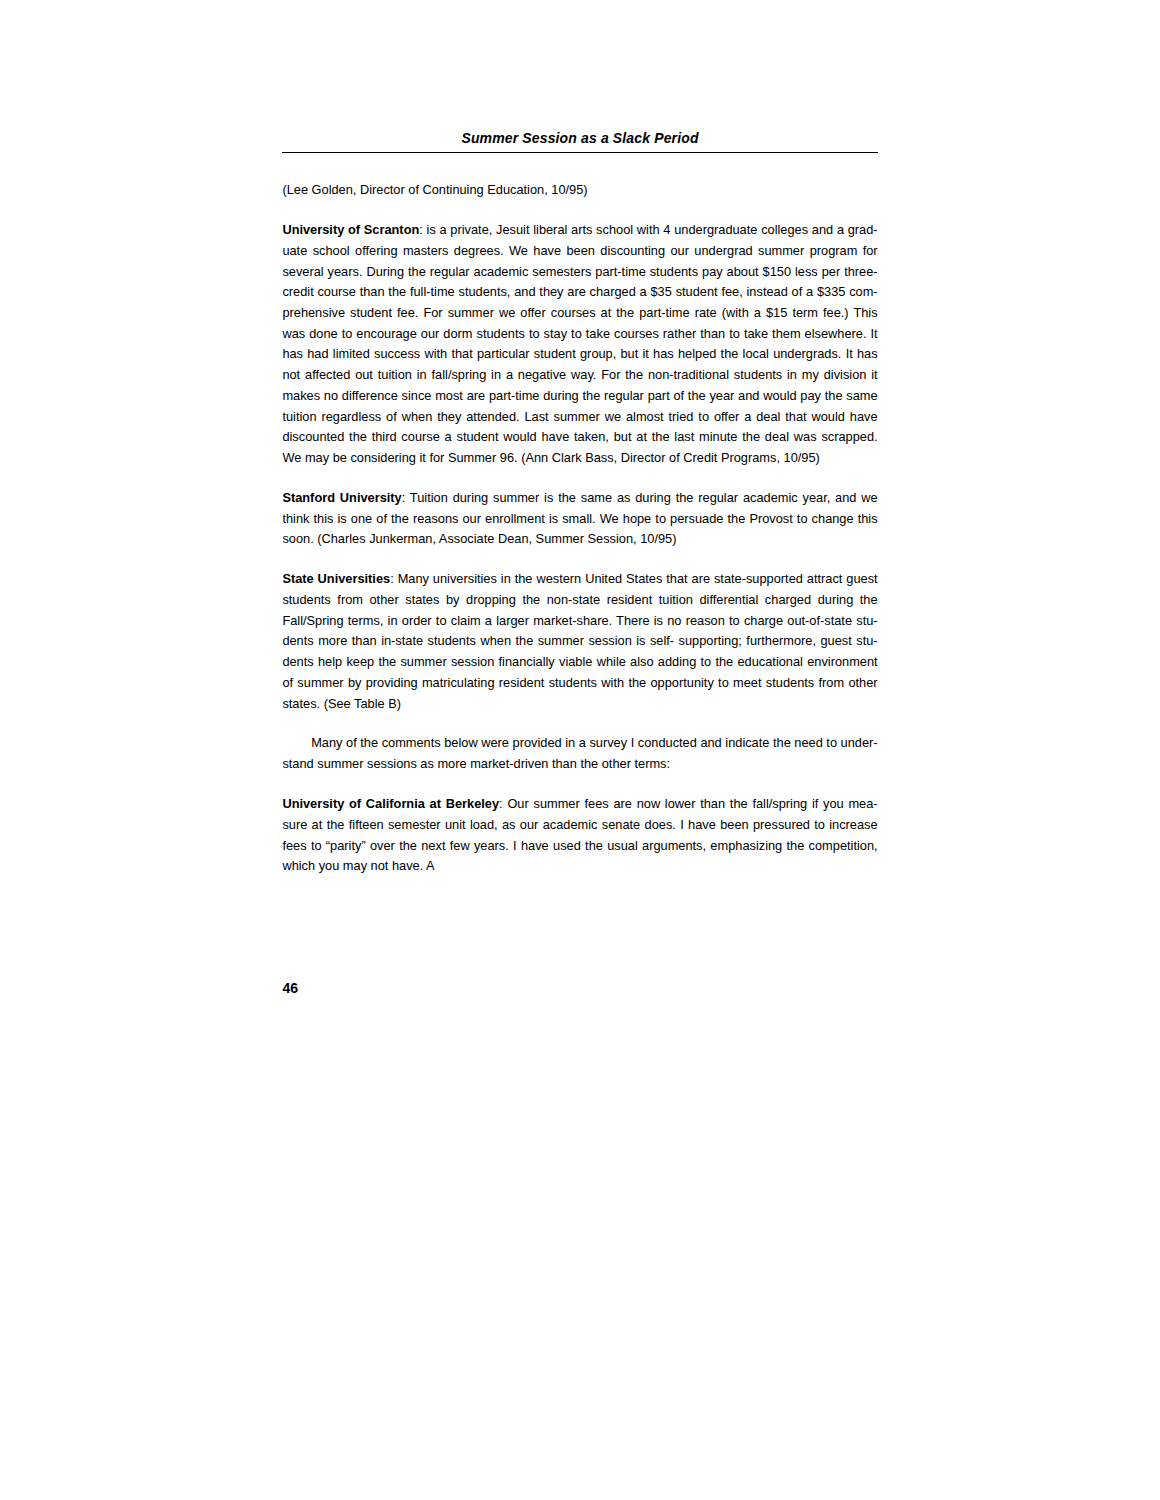Summer Session as a Slack Period
(Lee Golden, Director of Continuing Education, 10/95)
University of Scranton: is a private, Jesuit liberal arts school with 4 undergraduate colleges and a graduate school offering masters degrees. We have been discounting our undergrad summer program for several years. During the regular academic semesters part-time students pay about $150 less per three-credit course than the full-time students, and they are charged a $35 student fee, instead of a $335 comprehensive student fee. For summer we offer courses at the part-time rate (with a $15 term fee.) This was done to encourage our dorm students to stay to take courses rather than to take them elsewhere. It has had limited success with that particular student group, but it has helped the local undergrads. It has not affected out tuition in fall/spring in a negative way. For the non-traditional students in my division it makes no difference since most are part-time during the regular part of the year and would pay the same tuition regardless of when they attended. Last summer we almost tried to offer a deal that would have discounted the third course a student would have taken, but at the last minute the deal was scrapped. We may be considering it for Summer 96. (Ann Clark Bass, Director of Credit Programs, 10/95)
Stanford University: Tuition during summer is the same as during the regular academic year, and we think this is one of the reasons our enrollment is small. We hope to persuade the Provost to change this soon. (Charles Junkerman, Associate Dean, Summer Session, 10/95)
State Universities: Many universities in the western United States that are state-supported attract guest students from other states by dropping the non-state resident tuition differential charged during the Fall/Spring terms, in order to claim a larger market-share. There is no reason to charge out-of-state students more than in-state students when the summer session is self- supporting; furthermore, guest students help keep the summer session financially viable while also adding to the educational environment of summer by providing matriculating resident students with the opportunity to meet students from other states. (See Table B)
Many of the comments below were provided in a survey I conducted and indicate the need to understand summer sessions as more market-driven than the other terms:
University of California at Berkeley: Our summer fees are now lower than the fall/spring if you measure at the fifteen semester unit load, as our academic senate does. I have been pressured to increase fees to “parity” over the next few years. I have used the usual arguments, emphasizing the competition, which you may not have. A
46